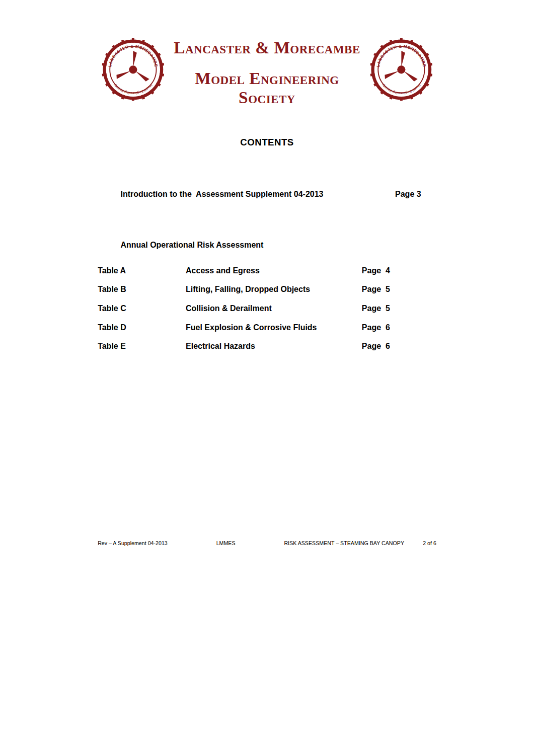LANCASTER & MORECAMBE Model Engineering Society
LANCASTER & MORECAMBE Model Engineering Society
Lancaster & Morecambe
Model Engineering Society
CONTENTS
Introduction to the Assessment Supplement 04-2013 Page 3
Annual Operational Risk Assessment
| Table A | Access and Egress | Page 4 |
| Table B | Lifting, Falling, Dropped Objects | Page 5 |
| Table C | Collision & Derailment | Page 5 |
| Table D | Fuel Explosion & Corrosive Fluids | Page 6 |
| Table E | Electrical Hazards | Page 6 |
Rev – A Supplement 04-2013 LMMES RISK ASSESSMENT – STEAMING BAY CANOPY 2 of 6